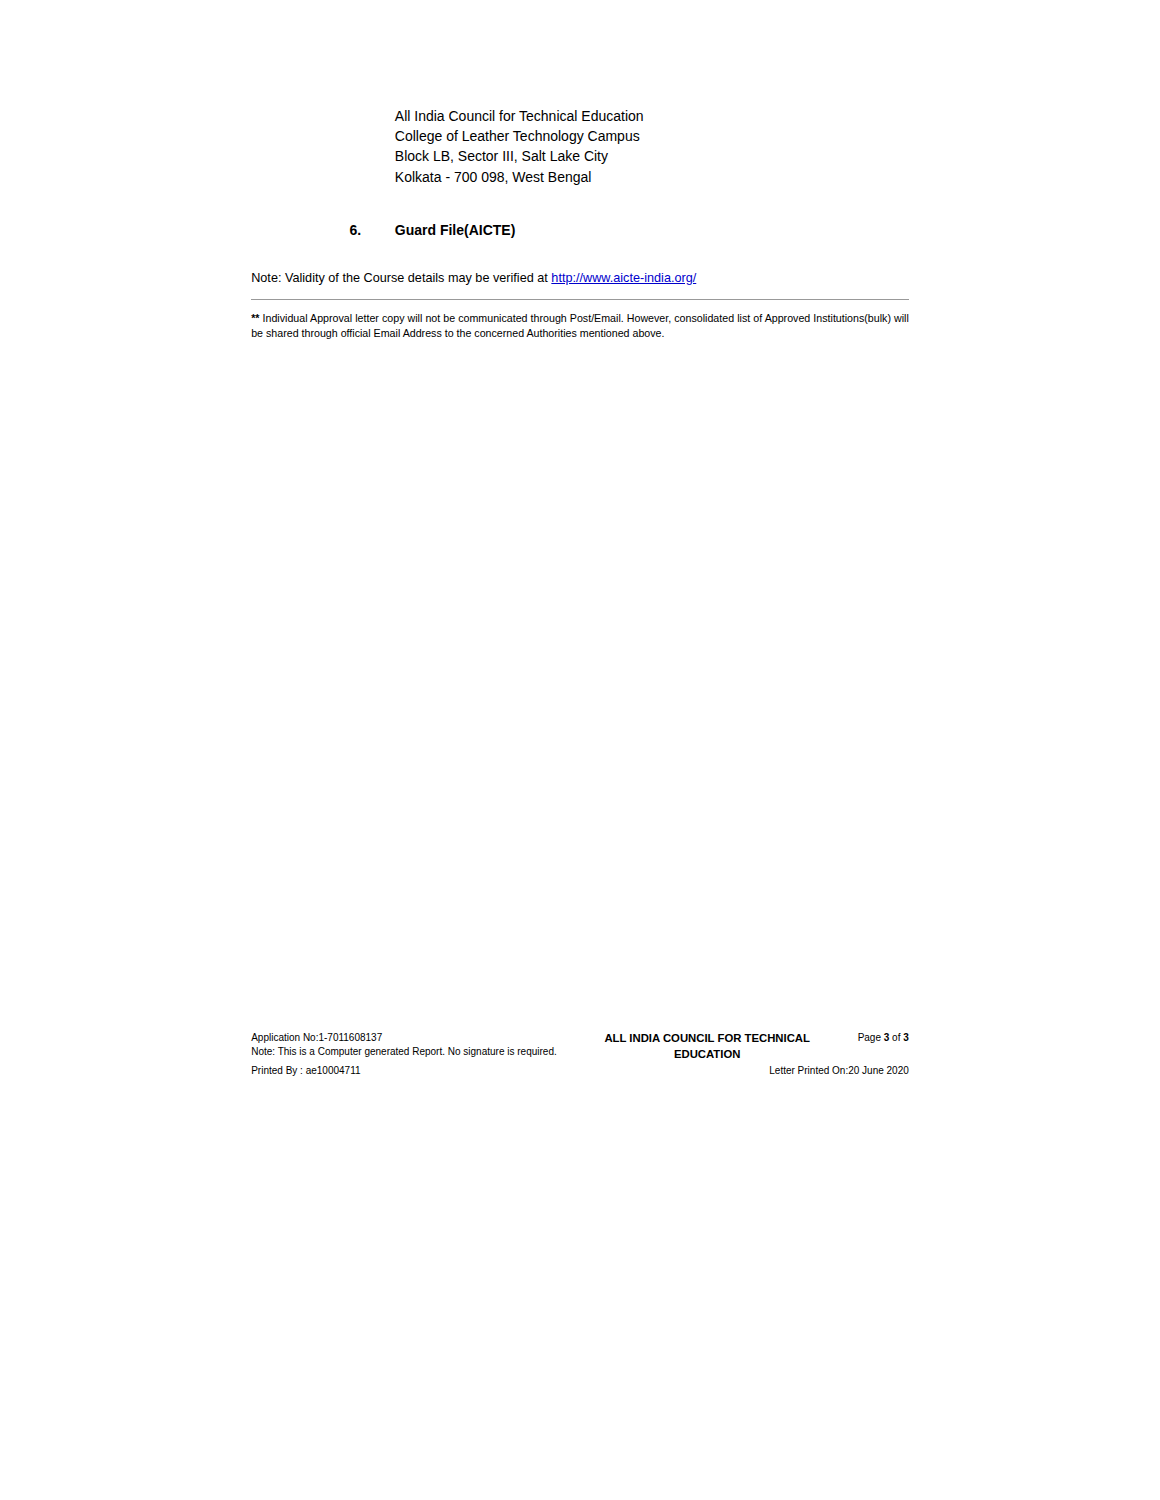All India Council for Technical Education
College of Leather Technology Campus
Block LB, Sector III, Salt Lake City
Kolkata - 700 098, West Bengal
6. Guard File(AICTE)
Note: Validity of the Course details may be verified at http://www.aicte-india.org/
** Individual Approval letter copy will not be communicated through Post/Email. However, consolidated list of Approved Institutions(bulk) will be shared through official Email Address to the concerned Authorities mentioned above.
Application No:1-7011608137
Note: This is a Computer generated Report. No signature is required.
ALL INDIA COUNCIL FOR TECHNICAL EDUCATION
Page 3 of 3
Printed By : ae10004711
Letter Printed On:20 June 2020